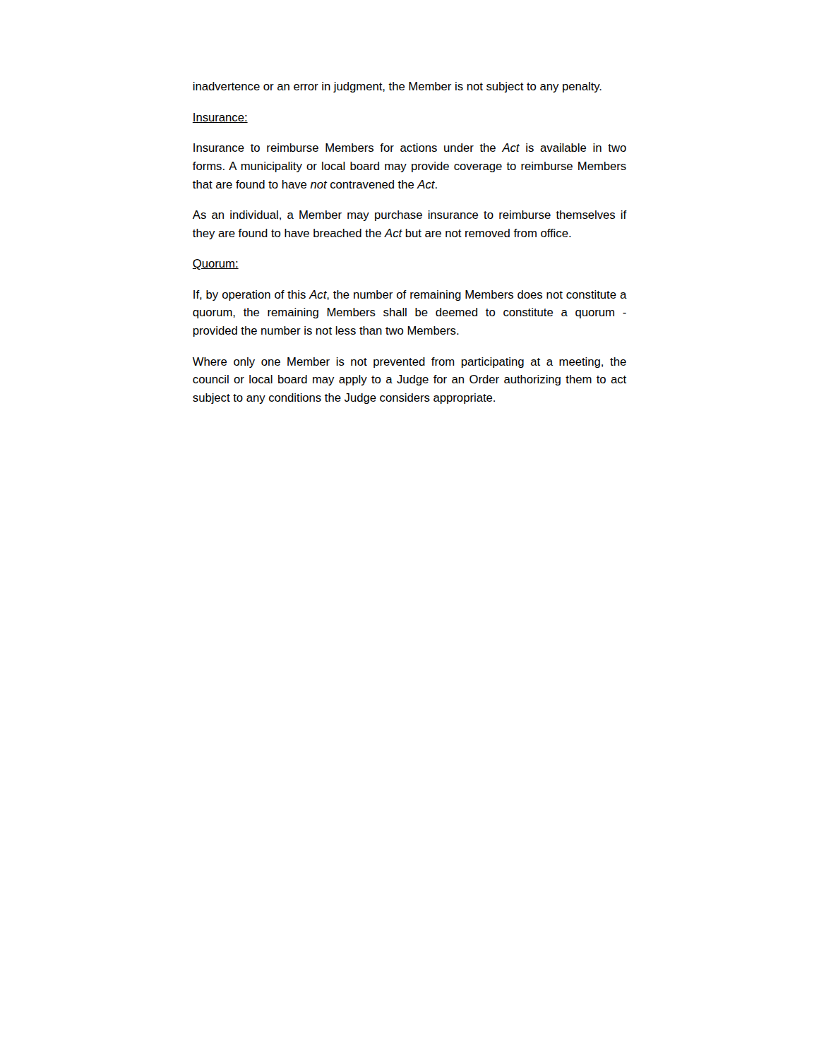inadvertence or an error in judgment, the Member is not subject to any penalty.
Insurance:
Insurance to reimburse Members for actions under the Act is available in two forms. A municipality or local board may provide coverage to reimburse Members that are found to have not contravened the Act.
As an individual, a Member may purchase insurance to reimburse themselves if they are found to have breached the Act but are not removed from office.
Quorum:
If, by operation of this Act, the number of remaining Members does not constitute a quorum, the remaining Members shall be deemed to constitute a quorum - provided the number is not less than two Members.
Where only one Member is not prevented from participating at a meeting, the council or local board may apply to a Judge for an Order authorizing them to act subject to any conditions the Judge considers appropriate.